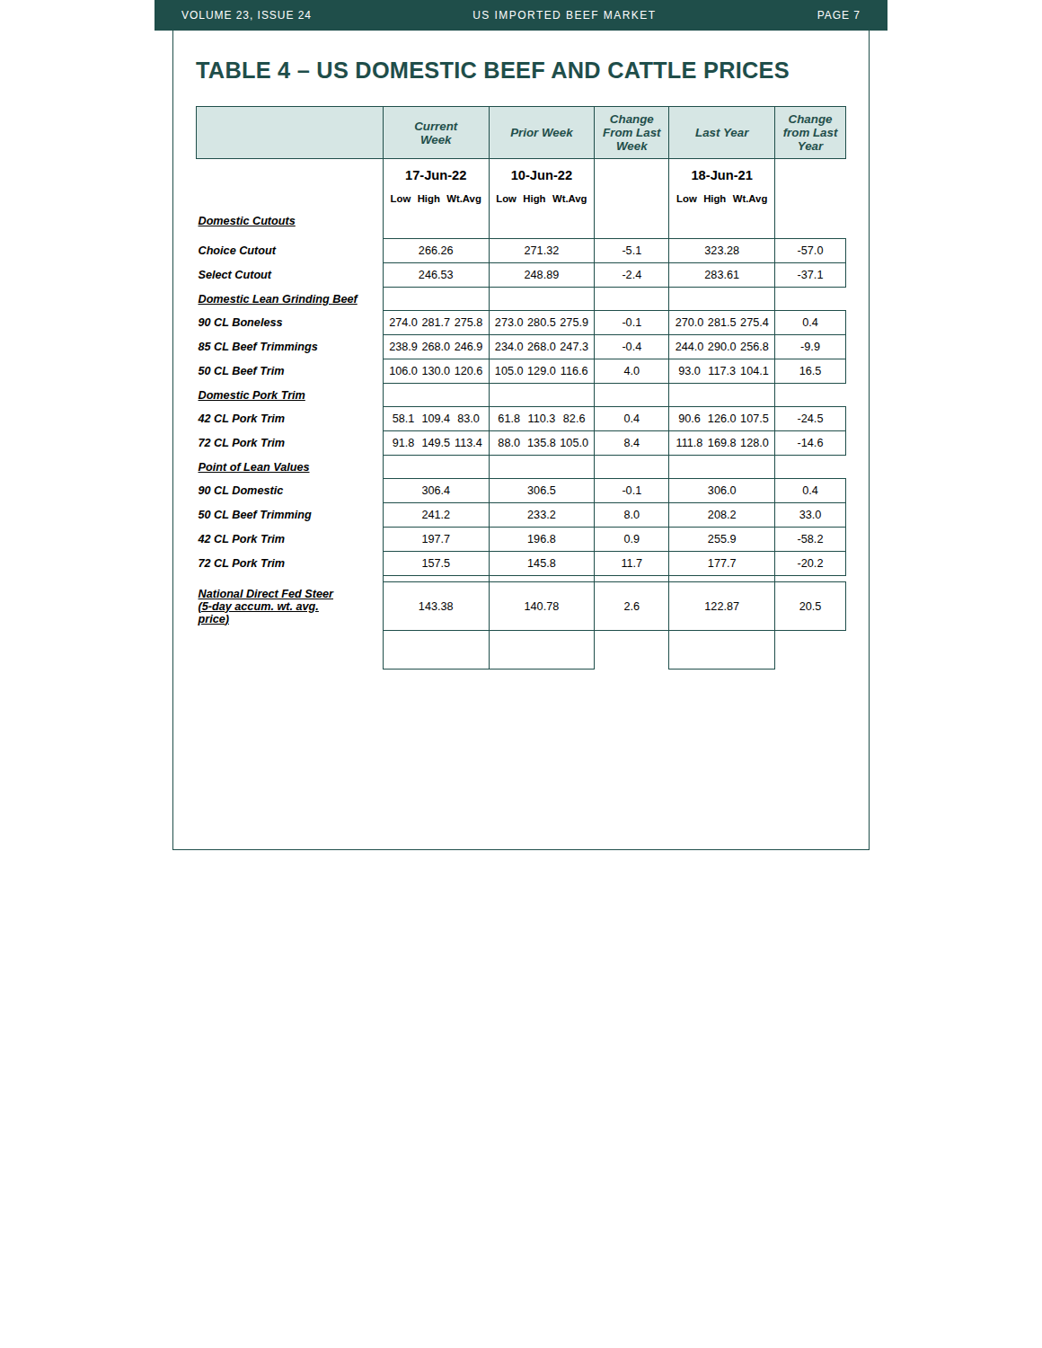VOLUME 23, ISSUE 24
US IMPORTED BEEF MARKET
PAGE 7
TABLE 4 – US DOMESTIC BEEF AND CATTLE PRICES
| | Current Week | Prior Week | Change From Last Week | Last Year | Change from Last Year |
| | 17-Jun-22 | 10-Jun-22 | | 18-Jun-21 | |
| | Low High Wt.Avg | Low High Wt.Avg | | Low High Wt.Avg | |
| Domestic Cutouts | | | | | |
| Choice Cutout | 266.26 | 271.32 | -5.1 | 323.28 | -57.0 |
| Select Cutout | 246.53 | 248.89 | -2.4 | 283.61 | -37.1 |
| Domestic Lean Grinding Beef | | | | | |
| 90 CL Boneless | 274.0 281.7 275.8 | 273.0 280.5 275.9 | -0.1 | 270.0 281.5 275.4 | 0.4 |
| 85 CL Beef Trimmings | 238.9 268.0 246.9 | 234.0 268.0 247.3 | -0.4 | 244.0 290.0 256.8 | -9.9 |
| 50 CL Beef Trim | 106.0 130.0 120.6 | 105.0 129.0 116.6 | 4.0 | 93.0 117.3 104.1 | 16.5 |
| Domestic Pork Trim | | | | | |
| 42 CL Pork Trim | 58.1 109.4 83.0 | 61.8 110.3 82.6 | 0.4 | 90.6 126.0 107.5 | -24.5 |
| 72 CL Pork Trim | 91.8 149.5 113.4 | 88.0 135.8 105.0 | 8.4 | 111.8 169.8 128.0 | -14.6 |
| Point of Lean Values | | | | | |
| 90 CL Domestic | 306.4 | 306.5 | -0.1 | 306.0 | 0.4 |
| 50 CL Beef Trimming | 241.2 | 233.2 | 8.0 | 208.2 | 33.0 |
| 42 CL Pork Trim | 197.7 | 196.8 | 0.9 | 255.9 | -58.2 |
| 72 CL Pork Trim | 157.5 | 145.8 | 11.7 | 177.7 | -20.2 |
| National Direct Fed Steer (5-day accum. wt. avg. price) | 143.38 | 140.78 | 2.6 | 122.87 | 20.5 |